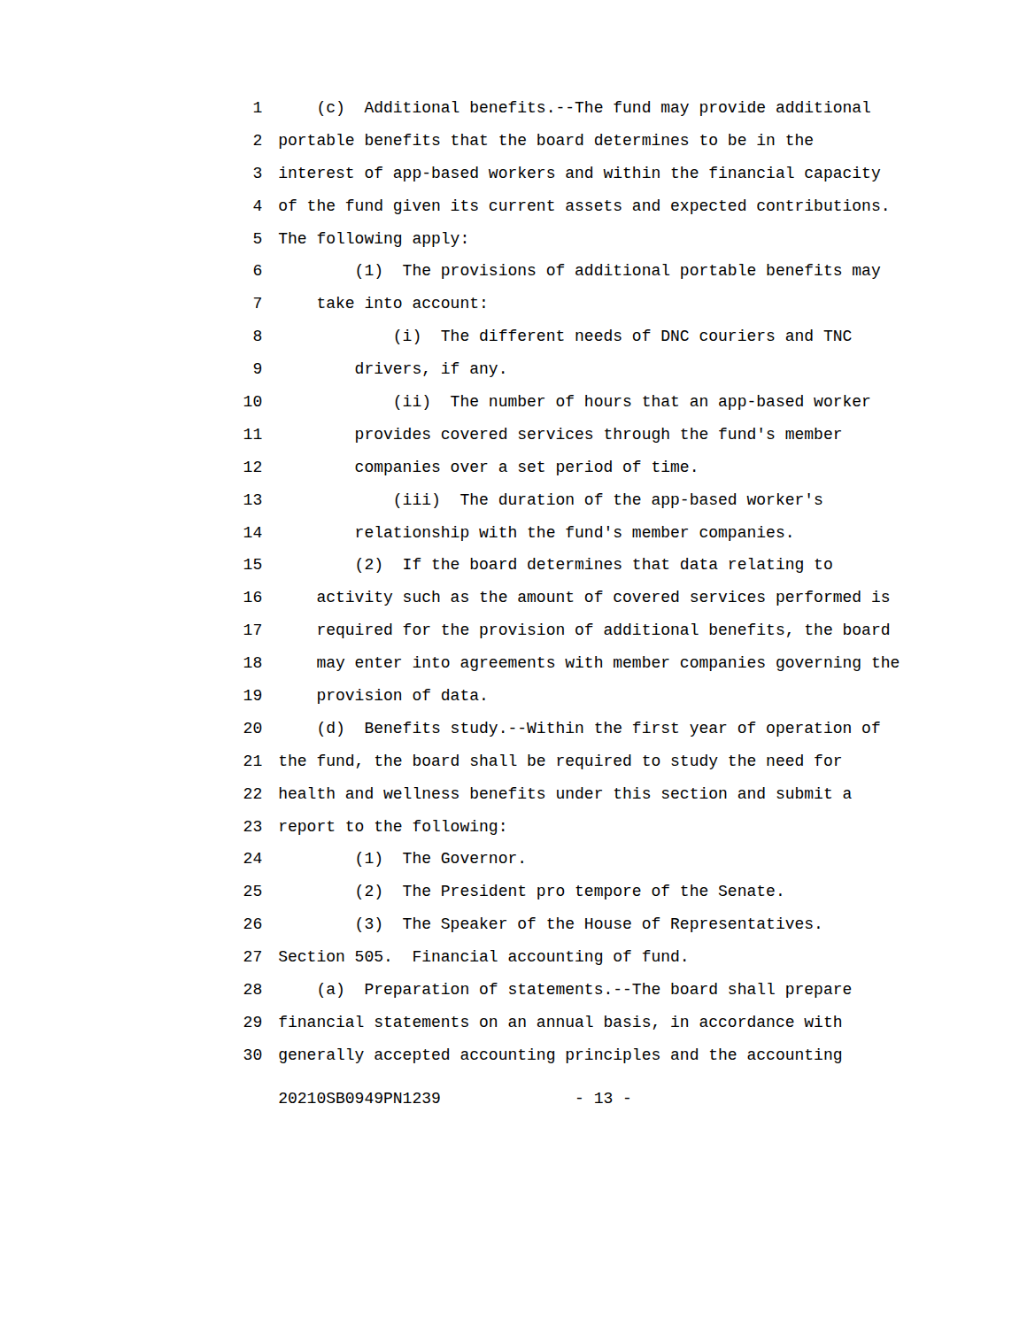(c) Additional benefits.--The fund may provide additional portable benefits that the board determines to be in the interest of app-based workers and within the financial capacity of the fund given its current assets and expected contributions. The following apply: (1) The provisions of additional portable benefits may take into account: (i) The different needs of DNC couriers and TNC drivers, if any. (ii) The number of hours that an app-based worker provides covered services through the fund's member companies over a set period of time. (iii) The duration of the app-based worker's relationship with the fund's member companies. (2) If the board determines that data relating to activity such as the amount of covered services performed is required for the provision of additional benefits, the board may enter into agreements with member companies governing the provision of data. (d) Benefits study.--Within the first year of operation of the fund, the board shall be required to study the need for health and wellness benefits under this section and submit a report to the following: (1) The Governor. (2) The President pro tempore of the Senate. (3) The Speaker of the House of Representatives. Section 505. Financial accounting of fund. (a) Preparation of statements.--The board shall prepare financial statements on an annual basis, in accordance with generally accepted accounting principles and the accounting
20210SB0949PN1239 - 13 -